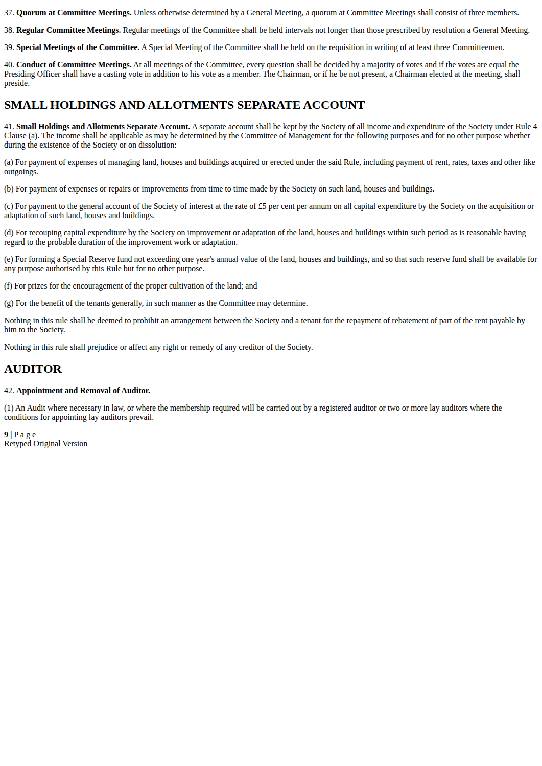37. Quorum at Committee Meetings. Unless otherwise determined by a General Meeting, a quorum at Committee Meetings shall consist of three members.
38. Regular Committee Meetings. Regular meetings of the Committee shall be held intervals not longer than those prescribed by resolution a General Meeting.
39. Special Meetings of the Committee. A Special Meeting of the Committee shall be held on the requisition in writing of at least three Committeemen.
40. Conduct of Committee Meetings. At all meetings of the Committee, every question shall be decided by a majority of votes and if the votes are equal the Presiding Officer shall have a casting vote in addition to his vote as a member. The Chairman, or if he be not present, a Chairman elected at the meeting, shall preside.
SMALL HOLDINGS AND ALLOTMENTS SEPARATE ACCOUNT
41. Small Holdings and Allotments Separate Account. A separate account shall be kept by the Society of all income and expenditure of the Society under Rule 4 Clause (a). The income shall be applicable as may be determined by the Committee of Management for the following purposes and for no other purpose whether during the existence of the Society or on dissolution:
(a) For payment of expenses of managing land, houses and buildings acquired or erected under the said Rule, including payment of rent, rates, taxes and other like outgoings.
(b) For payment of expenses or repairs or improvements from time to time made by the Society on such land, houses and buildings.
(c) For payment to the general account of the Society of interest at the rate of £5 per cent per annum on all capital expenditure by the Society on the acquisition or adaptation of such land, houses and buildings.
(d) For recouping capital expenditure by the Society on improvement or adaptation of the land, houses and buildings within such period as is reasonable having regard to the probable duration of the improvement work or adaptation.
(e) For forming a Special Reserve fund not exceeding one year's annual value of the land, houses and buildings, and so that such reserve fund shall be available for any purpose authorised by this Rule but for no other purpose.
(f) For prizes for the encouragement of the proper cultivation of the land; and
(g) For the benefit of the tenants generally, in such manner as the Committee may determine.
Nothing in this rule shall be deemed to prohibit an arrangement between the Society and a tenant for the repayment of rebatement of part of the rent payable by him to the Society.
Nothing in this rule shall prejudice or affect any right or remedy of any creditor of the Society.
AUDITOR
42. Appointment and Removal of Auditor.
(1) An Audit where necessary in law, or where the membership required will be carried out by a registered auditor or two or more lay auditors where the conditions for appointing lay auditors prevail.
9 | P a g e
Retyped Original Version